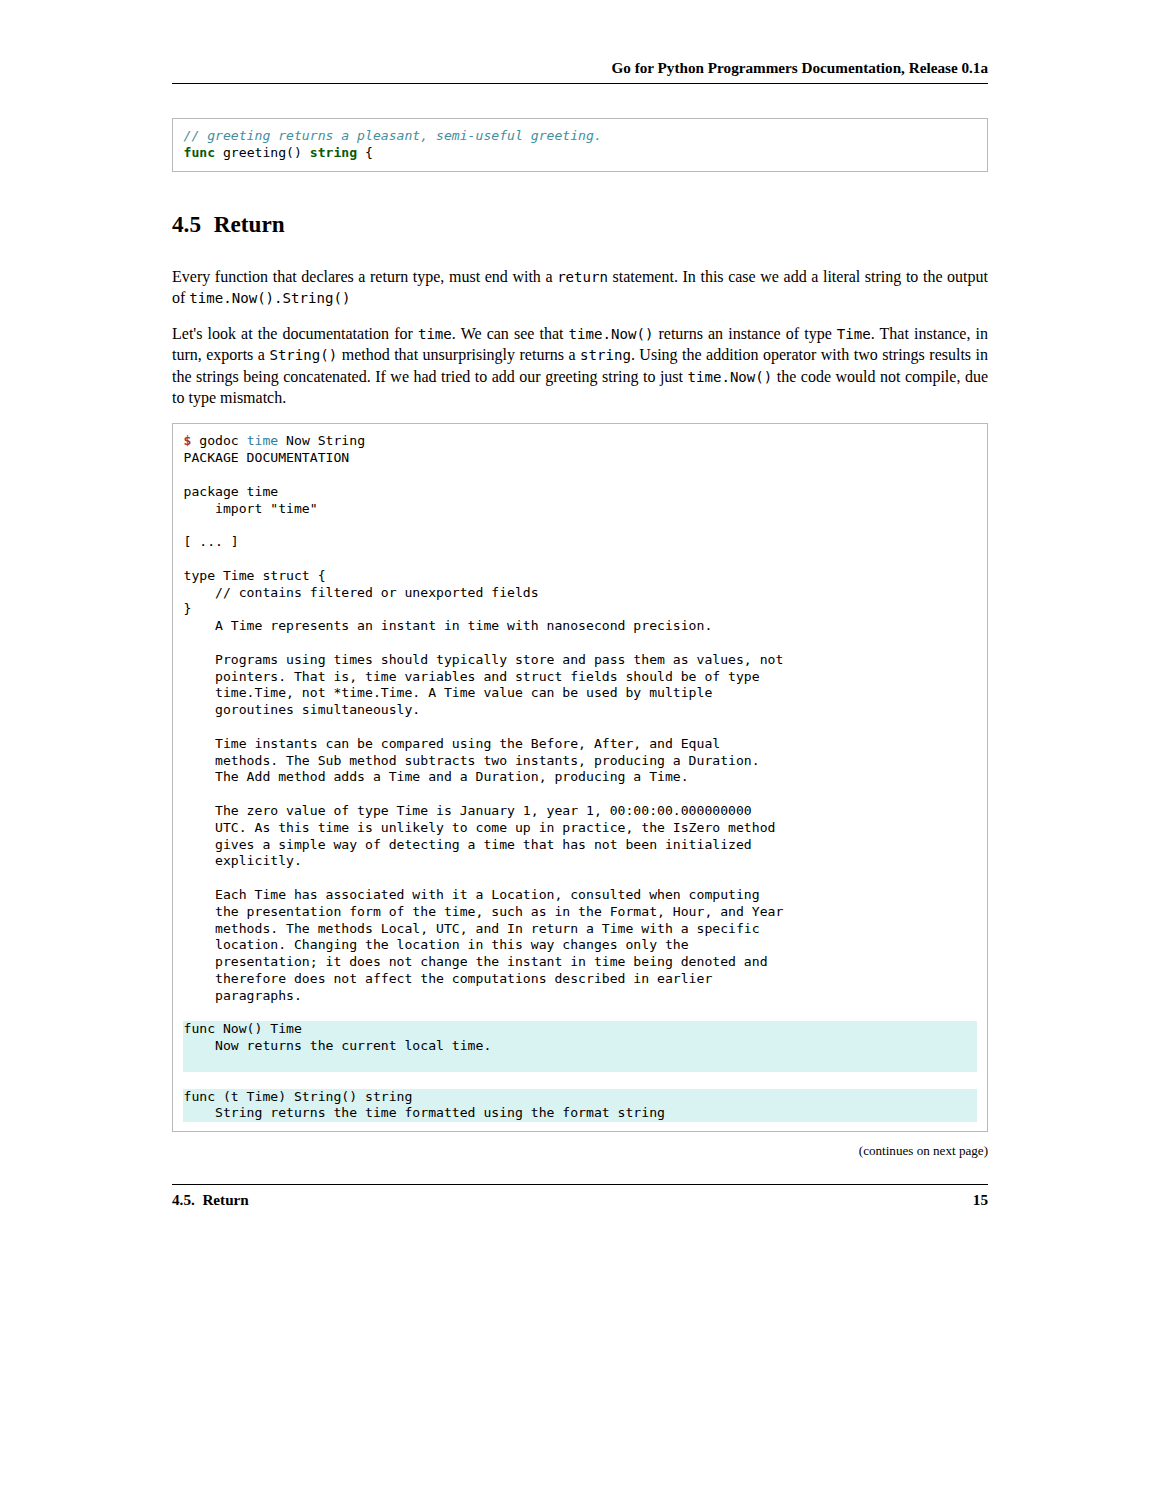Go for Python Programmers Documentation, Release 0.1a
// greeting returns a pleasant, semi-useful greeting.
func greeting() string {
4.5 Return
Every function that declares a return type, must end with a return statement. In this case we add a literal string to the output of time.Now().String()
Let's look at the documentatation for time. We can see that time.Now() returns an instance of type Time. That instance, in turn, exports a String() method that unsurprisingly returns a string. Using the addition operator with two strings results in the strings being concatenated. If we had tried to add our greeting string to just time.Now() the code would not compile, due to type mismatch.
$ godoc time Now String
PACKAGE DOCUMENTATION

package time
    import "time"

[ ... ]

type Time struct {
    // contains filtered or unexported fields
}
    A Time represents an instant in time with nanosecond precision.

    Programs using times should typically store and pass them as values, not
    pointers. That is, time variables and struct fields should be of type
    time.Time, not *time.Time. A Time value can be used by multiple
    goroutines simultaneously.

    Time instants can be compared using the Before, After, and Equal
    methods. The Sub method subtracts two instants, producing a Duration.
    The Add method adds a Time and a Duration, producing a Time.

    The zero value of type Time is January 1, year 1, 00:00:00.000000000
    UTC. As this time is unlikely to come up in practice, the IsZero method
    gives a simple way of detecting a time that has not been initialized
    explicitly.

    Each Time has associated with it a Location, consulted when computing
    the presentation form of the time, such as in the Format, Hour, and Year
    methods. The methods Local, UTC, and In return a Time with a specific
    location. Changing the location in this way changes only the
    presentation; it does not change the instant in time being denoted and
    therefore does not affect the computations described in earlier
    paragraphs.

func Now() Time
    Now returns the current local time.


func (t Time) String() string
    String returns the time formatted using the format string
(continues on next page)
4.5. Return 15